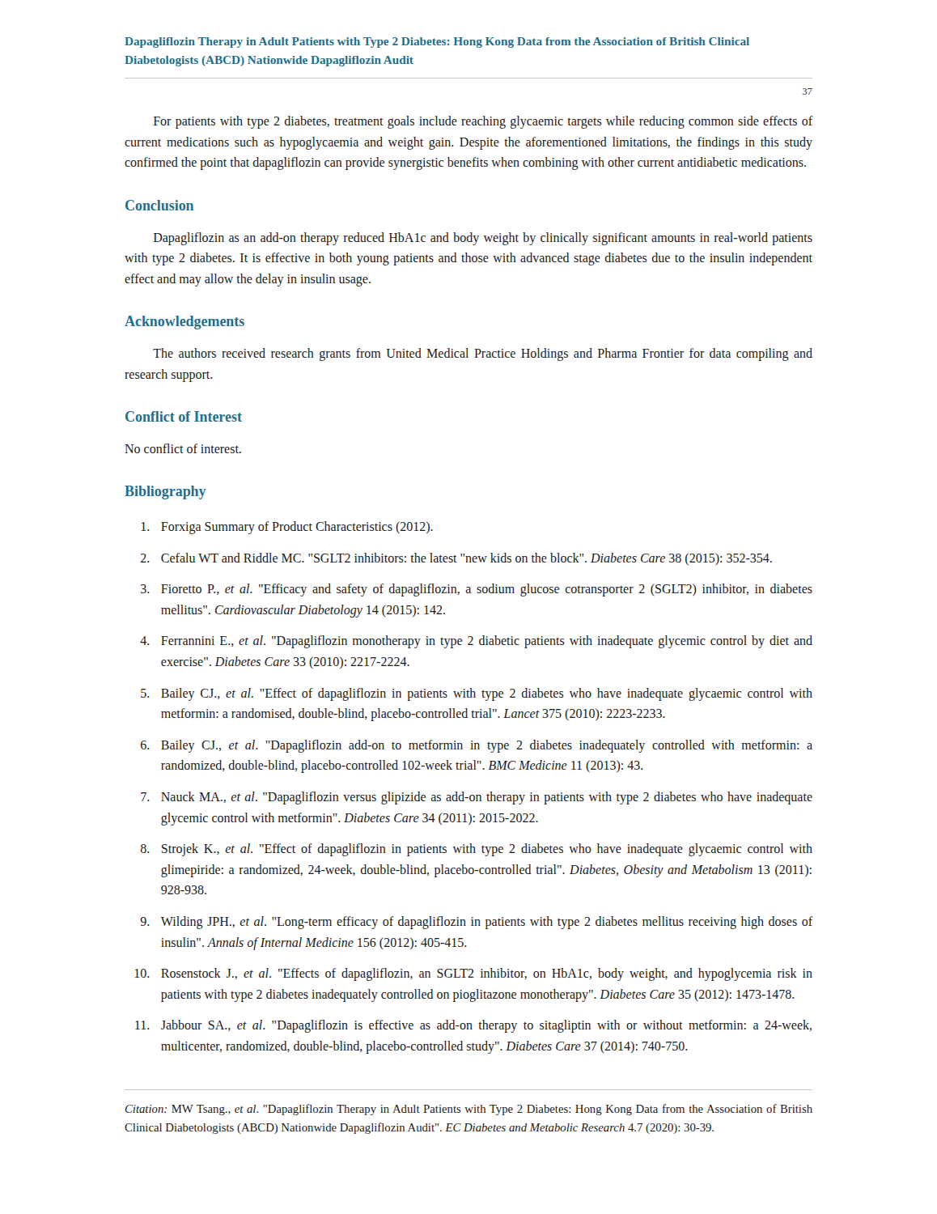Dapagliflozin Therapy in Adult Patients with Type 2 Diabetes: Hong Kong Data from the Association of British Clinical Diabetologists (ABCD) Nationwide Dapagliflozin Audit
37
For patients with type 2 diabetes, treatment goals include reaching glycaemic targets while reducing common side effects of current medications such as hypoglycaemia and weight gain. Despite the aforementioned limitations, the findings in this study confirmed the point that dapagliflozin can provide synergistic benefits when combining with other current antidiabetic medications.
Conclusion
Dapagliflozin as an add-on therapy reduced HbA1c and body weight by clinically significant amounts in real-world patients with type 2 diabetes. It is effective in both young patients and those with advanced stage diabetes due to the insulin independent effect and may allow the delay in insulin usage.
Acknowledgements
The authors received research grants from United Medical Practice Holdings and Pharma Frontier for data compiling and research support.
Conflict of Interest
No conflict of interest.
Bibliography
Forxiga Summary of Product Characteristics (2012).
Cefalu WT and Riddle MC. "SGLT2 inhibitors: the latest "new kids on the block". Diabetes Care 38 (2015): 352-354.
Fioretto P., et al. "Efficacy and safety of dapagliflozin, a sodium glucose cotransporter 2 (SGLT2) inhibitor, in diabetes mellitus". Cardiovascular Diabetology 14 (2015): 142.
Ferrannini E., et al. "Dapagliflozin monotherapy in type 2 diabetic patients with inadequate glycemic control by diet and exercise". Diabetes Care 33 (2010): 2217-2224.
Bailey CJ., et al. "Effect of dapagliflozin in patients with type 2 diabetes who have inadequate glycaemic control with metformin: a randomised, double-blind, placebo-controlled trial". Lancet 375 (2010): 2223-2233.
Bailey CJ., et al. "Dapagliflozin add-on to metformin in type 2 diabetes inadequately controlled with metformin: a randomized, double-blind, placebo-controlled 102-week trial". BMC Medicine 11 (2013): 43.
Nauck MA., et al. "Dapagliflozin versus glipizide as add-on therapy in patients with type 2 diabetes who have inadequate glycemic control with metformin". Diabetes Care 34 (2011): 2015-2022.
Strojek K., et al. "Effect of dapagliflozin in patients with type 2 diabetes who have inadequate glycaemic control with glimepiride: a randomized, 24-week, double-blind, placebo-controlled trial". Diabetes, Obesity and Metabolism 13 (2011): 928-938.
Wilding JPH., et al. "Long-term efficacy of dapagliflozin in patients with type 2 diabetes mellitus receiving high doses of insulin". Annals of Internal Medicine 156 (2012): 405-415.
Rosenstock J., et al. "Effects of dapagliflozin, an SGLT2 inhibitor, on HbA1c, body weight, and hypoglycemia risk in patients with type 2 diabetes inadequately controlled on pioglitazone monotherapy". Diabetes Care 35 (2012): 1473-1478.
Jabbour SA., et al. "Dapagliflozin is effective as add-on therapy to sitagliptin with or without metformin: a 24-week, multicenter, randomized, double-blind, placebo-controlled study". Diabetes Care 37 (2014): 740-750.
Citation: MW Tsang., et al. "Dapagliflozin Therapy in Adult Patients with Type 2 Diabetes: Hong Kong Data from the Association of British Clinical Diabetologists (ABCD) Nationwide Dapagliflozin Audit". EC Diabetes and Metabolic Research 4.7 (2020): 30-39.